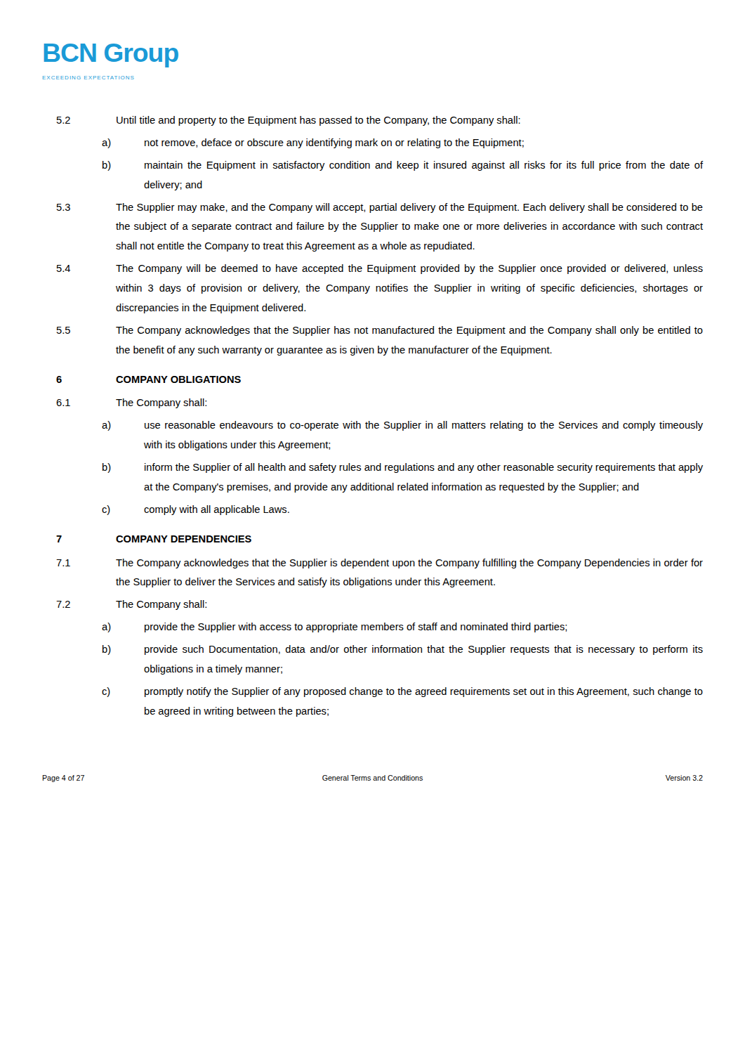BCN Group
EXCEEDING EXPECTATIONS
5.2
Until title and property to the Equipment has passed to the Company, the Company shall:
a)
not remove, deface or obscure any identifying mark on or relating to the Equipment;
b)
maintain the Equipment in satisfactory condition and keep it insured against all risks for its full price from the date of delivery; and
5.3
The Supplier may make, and the Company will accept, partial delivery of the Equipment. Each delivery shall be considered to be the subject of a separate contract and failure by the Supplier to make one or more deliveries in accordance with such contract shall not entitle the Company to treat this Agreement as a whole as repudiated.
5.4
The Company will be deemed to have accepted the Equipment provided by the Supplier once provided or delivered, unless within 3 days of provision or delivery, the Company notifies the Supplier in writing of specific deficiencies, shortages or discrepancies in the Equipment delivered.
5.5
The Company acknowledges that the Supplier has not manufactured the Equipment and the Company shall only be entitled to the benefit of any such warranty or guarantee as is given by the manufacturer of the Equipment.
6
COMPANY OBLIGATIONS
6.1
The Company shall:
a)
use reasonable endeavours to co-operate with the Supplier in all matters relating to the Services and comply timeously with its obligations under this Agreement;
b)
inform the Supplier of all health and safety rules and regulations and any other reasonable security requirements that apply at the Company's premises, and provide any additional related information as requested by the Supplier; and
c)
comply with all applicable Laws.
7
COMPANY DEPENDENCIES
7.1
The Company acknowledges that the Supplier is dependent upon the Company fulfilling the Company Dependencies in order for the Supplier to deliver the Services and satisfy its obligations under this Agreement.
7.2
The Company shall:
a)
provide the Supplier with access to appropriate members of staff and nominated third parties;
b)
provide such Documentation, data and/or other information that the Supplier requests that is necessary to perform its obligations in a timely manner;
c)
promptly notify the Supplier of any proposed change to the agreed requirements set out in this Agreement, such change to be agreed in writing between the parties;
Page 4 of 27
General Terms and Conditions
Version 3.2